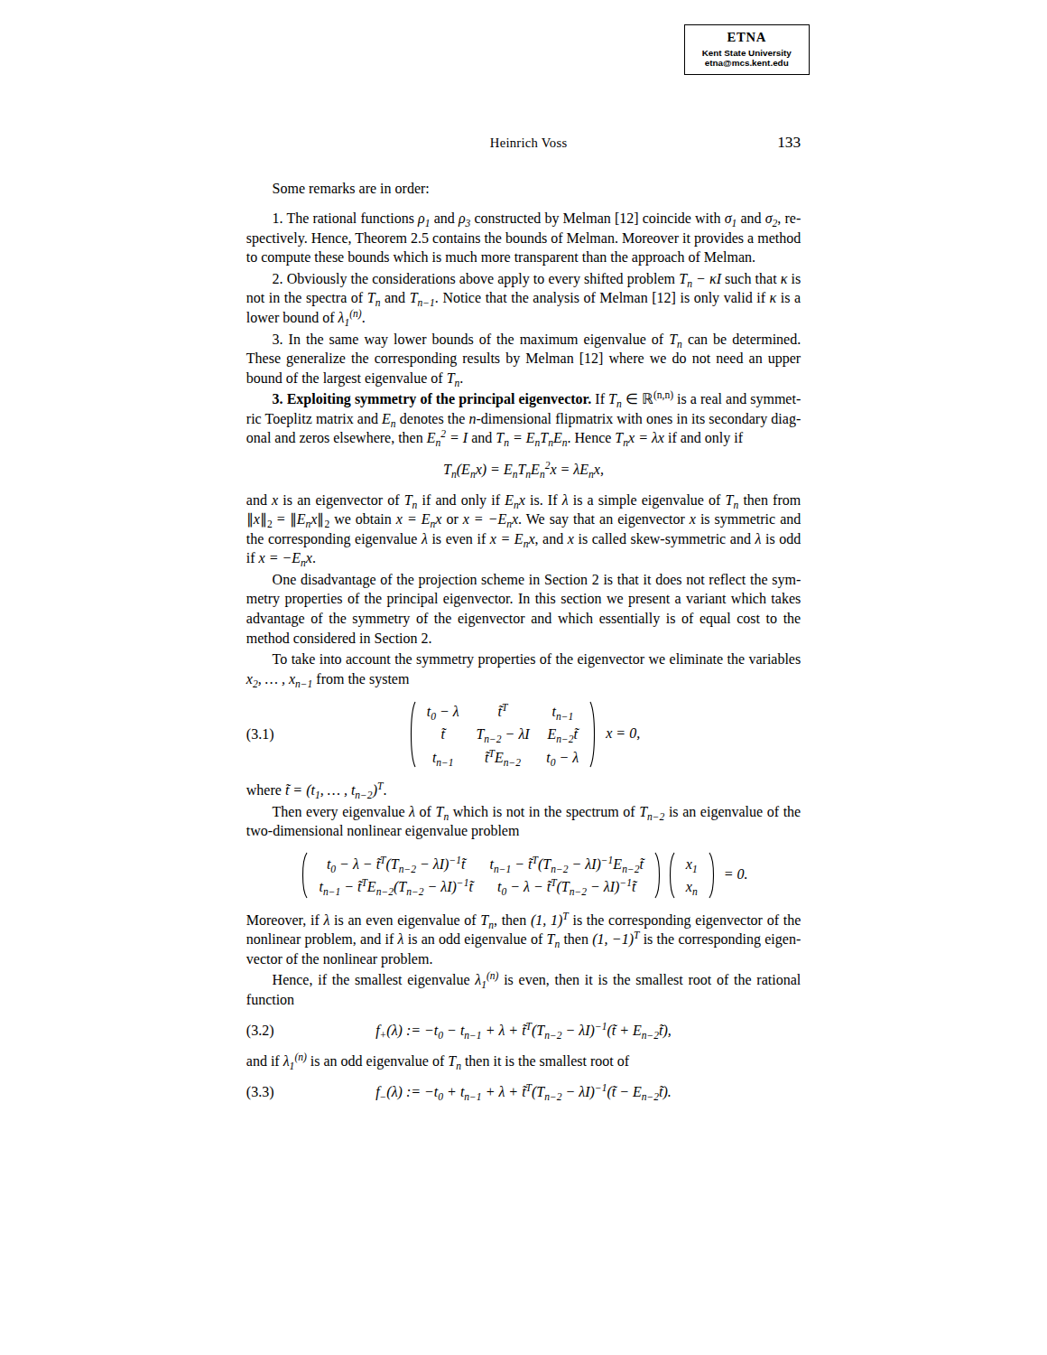ETNA
Kent State University
etna@mcs.kent.edu
Heinrich Voss
133
Some remarks are in order:
1. The rational functions ρ1 and ρ3 constructed by Melman [12] coincide with σ1 and σ2, respectively. Hence, Theorem 2.5 contains the bounds of Melman. Moreover it provides a method to compute these bounds which is much more transparent than the approach of Melman.
2. Obviously the considerations above apply to every shifted problem Tn − κI such that κ is not in the spectra of Tn and Tn−1. Notice that the analysis of Melman [12] is only valid if κ is a lower bound of λ1(n).
3. In the same way lower bounds of the maximum eigenvalue of Tn can be determined. These generalize the corresponding results by Melman [12] where we do not need an upper bound of the largest eigenvalue of Tn.
3. Exploiting symmetry of the principal eigenvector. If Tn ∈ ℝ(n,n) is a real and symmetric Toeplitz matrix and En denotes the n-dimensional flipmatrix with ones in its secondary diagonal and zeros elsewhere, then En2 = I and Tn = EnTnEn. Hence Tnx = λx if and only if
Tn(Enx) = EnTnEn2x = λEnx,
and x is an eigenvector of Tn if and only if Enx is. If λ is a simple eigenvalue of Tn then from ∥x∥2 = ∥Enx∥2 we obtain x = Enx or x = −Enx. We say that an eigenvector x is symmetric and the corresponding eigenvalue λ is even if x = Enx, and x is called skew-symmetric and λ is odd if x = −Enx.
One disadvantage of the projection scheme in Section 2 is that it does not reflect the symmetry properties of the principal eigenvector. In this section we present a variant which takes advantage of the symmetry of the eigenvector and which essentially is of equal cost to the method considered in Section 2.
To take into account the symmetry properties of the eigenvector we eliminate the variables x2, … , xn−1 from the system
(3.1)
| t 0 − λ | t̃ T | t n−1 |
| t̃ | T n−2 − λI | E n−2 t̃ |
| t n−1 | t̃ T E n−2 | t 0 − λ |
x = 0,
where t̃ = (t1, … , tn−2)T.
Then every eigenvalue λ of Tn which is not in the spectrum of Tn−2 is an eigenvalue of the two-dimensional nonlinear eigenvalue problem
| t 0 − λ − t̃ T (T n−2 − λI) −1 t̃ | t n−1 − t̃ T (T n−2 − λI) −1 E n−2 t̃ |
| t n−1 − t̃ T E n−2 (T n−2 − λI) −1 t̃ | t 0 − λ − t̃ T (T n−2 − λI) −1 t̃ |
| x 1 |
| x n |
= 0.
Moreover, if λ is an even eigenvalue of Tn, then (1, 1)T is the corresponding eigenvector of the nonlinear problem, and if λ is an odd eigenvalue of Tn then (1, −1)T is the corresponding eigenvector of the nonlinear problem.
Hence, if the smallest eigenvalue λ1(n) is even, then it is the smallest root of the rational function
(3.2)
f+(λ) := −t0 − tn−1 + λ + t̃T(Tn−2 − λI)−1(t̃ + En−2t̃),
and if λ1(n) is an odd eigenvalue of Tn then it is the smallest root of
(3.3)
f−(λ) := −t0 + tn−1 + λ + t̃T(Tn−2 − λI)−1(t̃ − En−2t̃).